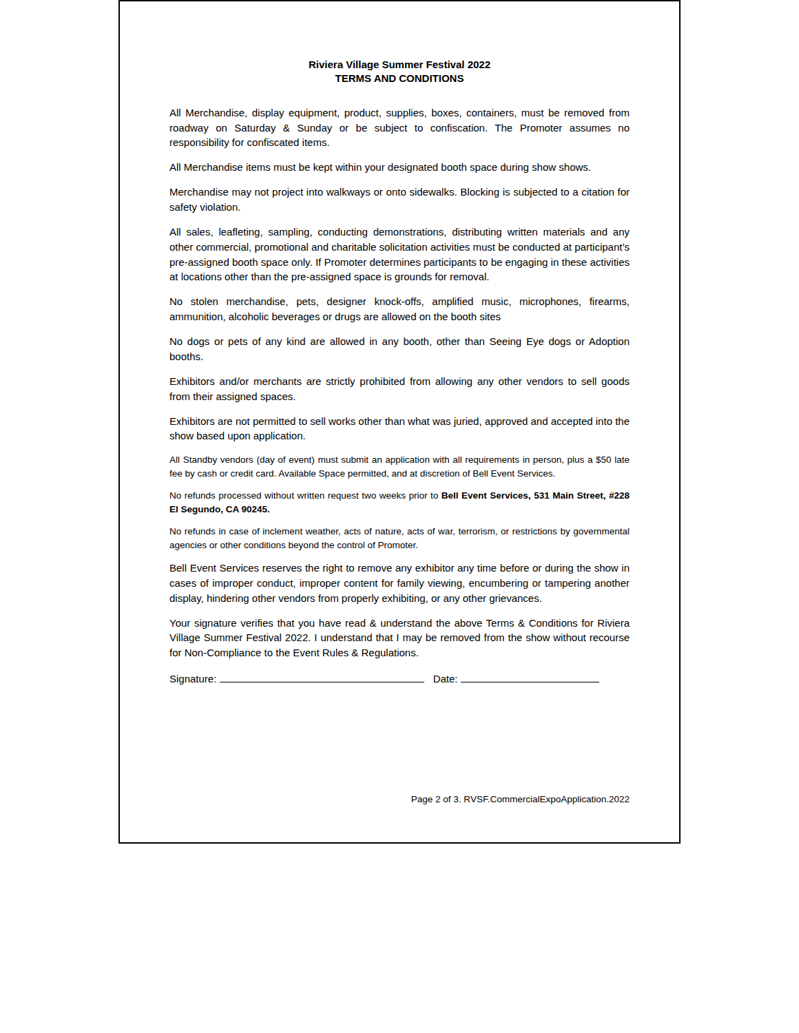Riviera Village Summer Festival 2022
TERMS AND CONDITIONS
All Merchandise, display equipment, product, supplies, boxes, containers, must be removed from roadway on Saturday & Sunday or be subject to confiscation. The Promoter assumes no responsibility for confiscated items.
All Merchandise items must be kept within your designated booth space during show shows.
Merchandise may not project into walkways or onto sidewalks. Blocking is subjected to a citation for safety violation.
All sales, leafleting, sampling, conducting demonstrations, distributing written materials and any other commercial, promotional and charitable solicitation activities must be conducted at participant’s pre-assigned booth space only. If Promoter determines participants to be engaging in these activities at locations other than the pre-assigned space is grounds for removal.
No stolen merchandise, pets, designer knock-offs, amplified music, microphones, firearms, ammunition, alcoholic beverages or drugs are allowed on the booth sites
No dogs or pets of any kind are allowed in any booth, other than Seeing Eye dogs or Adoption booths.
Exhibitors and/or merchants are strictly prohibited from allowing any other vendors to sell goods from their assigned spaces.
Exhibitors are not permitted to sell works other than what was juried, approved and accepted into the show based upon application.
All Standby vendors (day of event) must submit an application with all requirements in person, plus a $50 late fee by cash or credit card. Available Space permitted, and at discretion of Bell Event Services.
No refunds processed without written request two weeks prior to Bell Event Services, 531 Main Street, #228 El Segundo, CA 90245.
No refunds in case of inclement weather, acts of nature, acts of war, terrorism, or restrictions by governmental agencies or other conditions beyond the control of Promoter.
Bell Event Services reserves the right to remove any exhibitor any time before or during the show in cases of improper conduct, improper content for family viewing, encumbering or tampering another display, hindering other vendors from properly exhibiting, or any other grievances.
Your signature verifies that you have read & understand the above Terms & Conditions for Riviera Village Summer Festival 2022. I understand that I may be removed from the show without recourse for Non-Compliance to the Event Rules & Regulations.
Signature: Date:
Page 2 of 3. RVSF.CommercialExpoApplication.2022